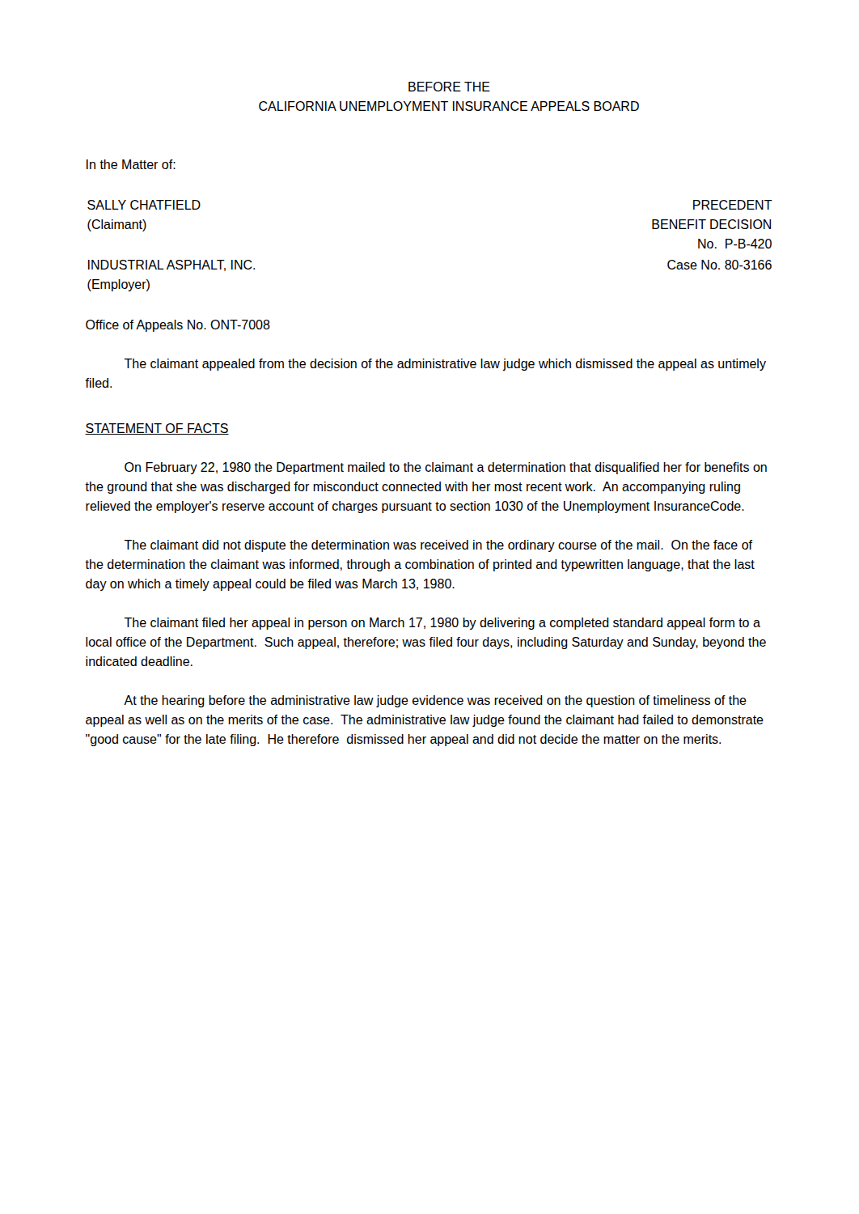BEFORE THE
CALIFORNIA UNEMPLOYMENT INSURANCE APPEALS BOARD
In the Matter of:
| SALLY CHATFIELD (Claimant) | PRECEDENT BENEFIT DECISION No. P-B-420 |
| INDUSTRIAL ASPHALT, INC. (Employer) | Case No. 80-3166 |
Office of Appeals No. ONT-7008
The claimant appealed from the decision of the administrative law judge which dismissed the appeal as untimely filed.
STATEMENT OF FACTS
On February 22, 1980 the Department mailed to the claimant a determination that disqualified her for benefits on the ground that she was discharged for misconduct connected with her most recent work. An accompanying ruling relieved the employer's reserve account of charges pursuant to section 1030 of the Unemployment InsuranceCode.
The claimant did not dispute the determination was received in the ordinary course of the mail. On the face of the determination the claimant was informed, through a combination of printed and typewritten language, that the last day on which a timely appeal could be filed was March 13, 1980.
The claimant filed her appeal in person on March 17, 1980 by delivering a completed standard appeal form to a local office of the Department. Such appeal, therefore; was filed four days, including Saturday and Sunday, beyond the indicated deadline.
At the hearing before the administrative law judge evidence was received on the question of timeliness of the appeal as well as on the merits of the case. The administrative law judge found the claimant had failed to demonstrate "good cause" for the late filing. He therefore dismissed her appeal and did not decide the matter on the merits.